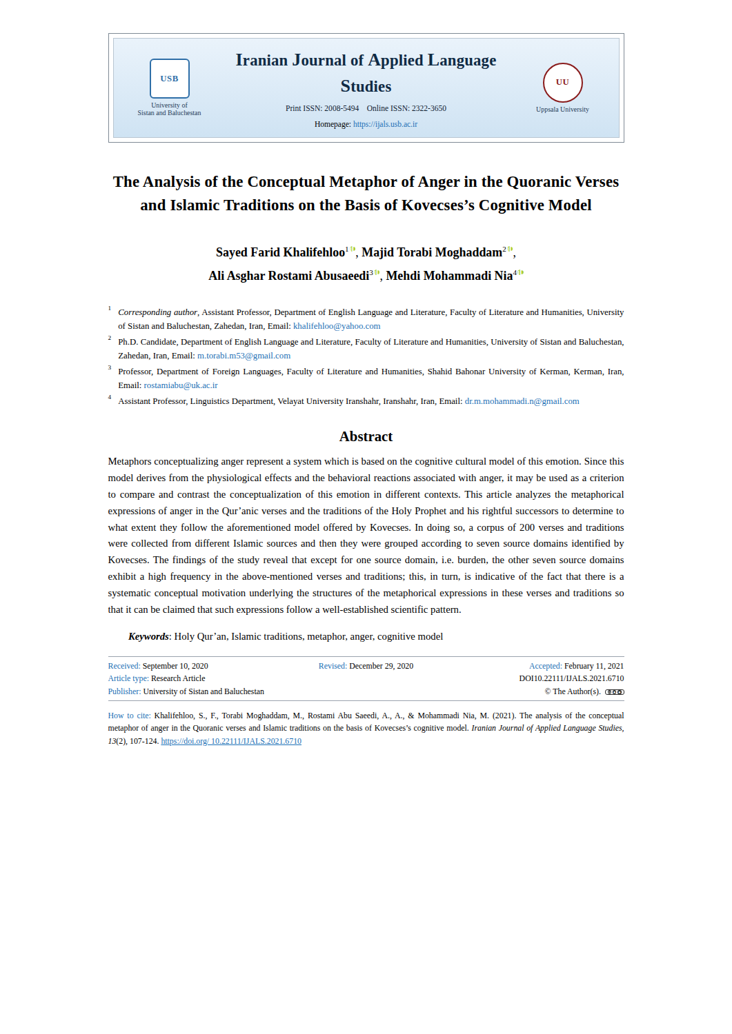USB
University of
Sistan and Baluchestan
Iranian Journal of Applied Language Studies
Print ISSN: 2008-5494 Online ISSN: 2322-3650
Homepage: https://ijals.usb.ac.ir
UU
Uppsala University
The Analysis of the Conceptual Metaphor of Anger in the Quoranic Verses and Islamic Traditions on the Basis of Kovecses’s Cognitive Model
Sayed Farid Khalifehloo1iD, Majid Torabi Moghaddam2iD,
Ali Asghar Rostami Abusaeedi3iD, Mehdi Mohammadi Nia4iD
Corresponding author, Assistant Professor, Department of English Language and Literature, Faculty of Literature and Humanities, University of Sistan and Baluchestan, Zahedan, Iran, Email: khalifehloo@yahoo.com
Ph.D. Candidate, Department of English Language and Literature, Faculty of Literature and Humanities, University of Sistan and Baluchestan, Zahedan, Iran, Email: m.torabi.m53@gmail.com
Professor, Department of Foreign Languages, Faculty of Literature and Humanities, Shahid Bahonar University of Kerman, Kerman, Iran, Email: rostamiabu@uk.ac.ir
Assistant Professor, Linguistics Department, Velayat University Iranshahr, Iranshahr, Iran, Email: dr.m.mohammadi.n@gmail.com
Abstract
Metaphors conceptualizing anger represent a system which is based on the cognitive cultural model of this emotion. Since this model derives from the physiological effects and the behavioral reactions associated with anger, it may be used as a criterion to compare and contrast the conceptualization of this emotion in different contexts. This article analyzes the metaphorical expressions of anger in the Qur’anic verses and the traditions of the Holy Prophet and his rightful successors to determine to what extent they follow the aforementioned model offered by Kovecses. In doing so, a corpus of 200 verses and traditions were collected from different Islamic sources and then they were grouped according to seven source domains identified by Kovecses. The findings of the study reveal that except for one source domain, i.e. burden, the other seven source domains exhibit a high frequency in the above-mentioned verses and traditions; this, in turn, is indicative of the fact that there is a systematic conceptual motivation underlying the structures of the metaphorical expressions in these verses and traditions so that it can be claimed that such expressions follow a well-established scientific pattern.
Keywords: Holy Qur’an, Islamic traditions, metaphor, anger, cognitive model
Received: September 10, 2020
Revised: December 29, 2020
Accepted: February 11, 2021
Article type: Research Article
DOI10.22111/IJALS.2021.6710
Publisher: University of Sistan and Baluchestan
© The Author(s). cc●●
How to cite: Khalifehloo, S., F., Torabi Moghaddam, M., Rostami Abu Saeedi, A., A., & Mohammadi Nia, M. (2021). The analysis of the conceptual metaphor of anger in the Quoranic verses and Islamic traditions on the basis of Kovecses’s cognitive model. Iranian Journal of Applied Language Studies, 13(2), 107-124. https://doi.org/ 10.22111/IJALS.2021.6710